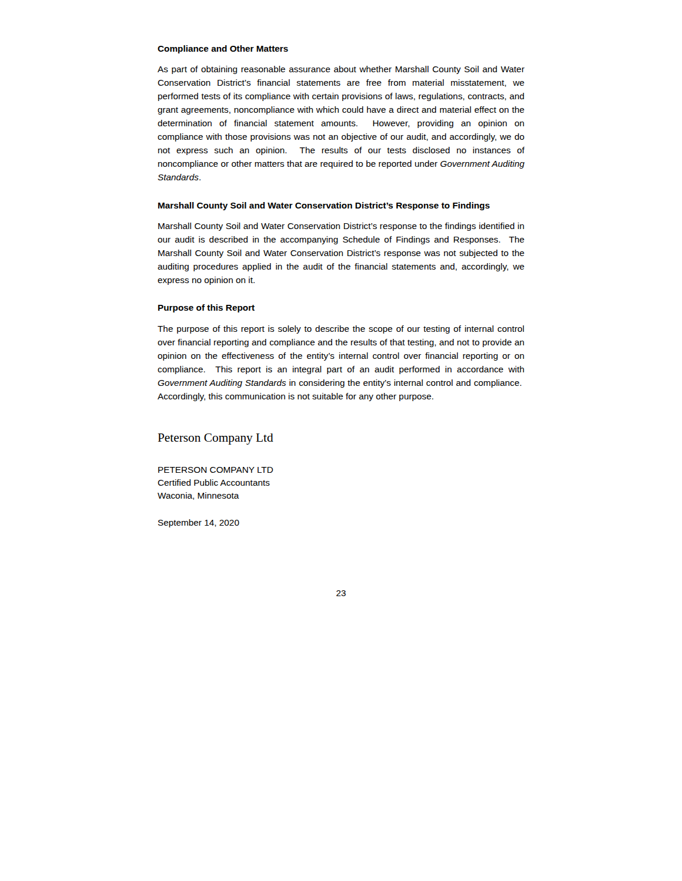Compliance and Other Matters
As part of obtaining reasonable assurance about whether Marshall County Soil and Water Conservation District’s financial statements are free from material misstatement, we performed tests of its compliance with certain provisions of laws, regulations, contracts, and grant agreements, noncompliance with which could have a direct and material effect on the determination of financial statement amounts. However, providing an opinion on compliance with those provisions was not an objective of our audit, and accordingly, we do not express such an opinion. The results of our tests disclosed no instances of noncompliance or other matters that are required to be reported under Government Auditing Standards.
Marshall County Soil and Water Conservation District’s Response to Findings
Marshall County Soil and Water Conservation District’s response to the findings identified in our audit is described in the accompanying Schedule of Findings and Responses. The Marshall County Soil and Water Conservation District’s response was not subjected to the auditing procedures applied in the audit of the financial statements and, accordingly, we express no opinion on it.
Purpose of this Report
The purpose of this report is solely to describe the scope of our testing of internal control over financial reporting and compliance and the results of that testing, and not to provide an opinion on the effectiveness of the entity’s internal control over financial reporting or on compliance. This report is an integral part of an audit performed in accordance with Government Auditing Standards in considering the entity’s internal control and compliance. Accordingly, this communication is not suitable for any other purpose.
Peterson Company Ltd
PETERSON COMPANY LTD
Certified Public Accountants
Waconia, Minnesota
September 14, 2020
23